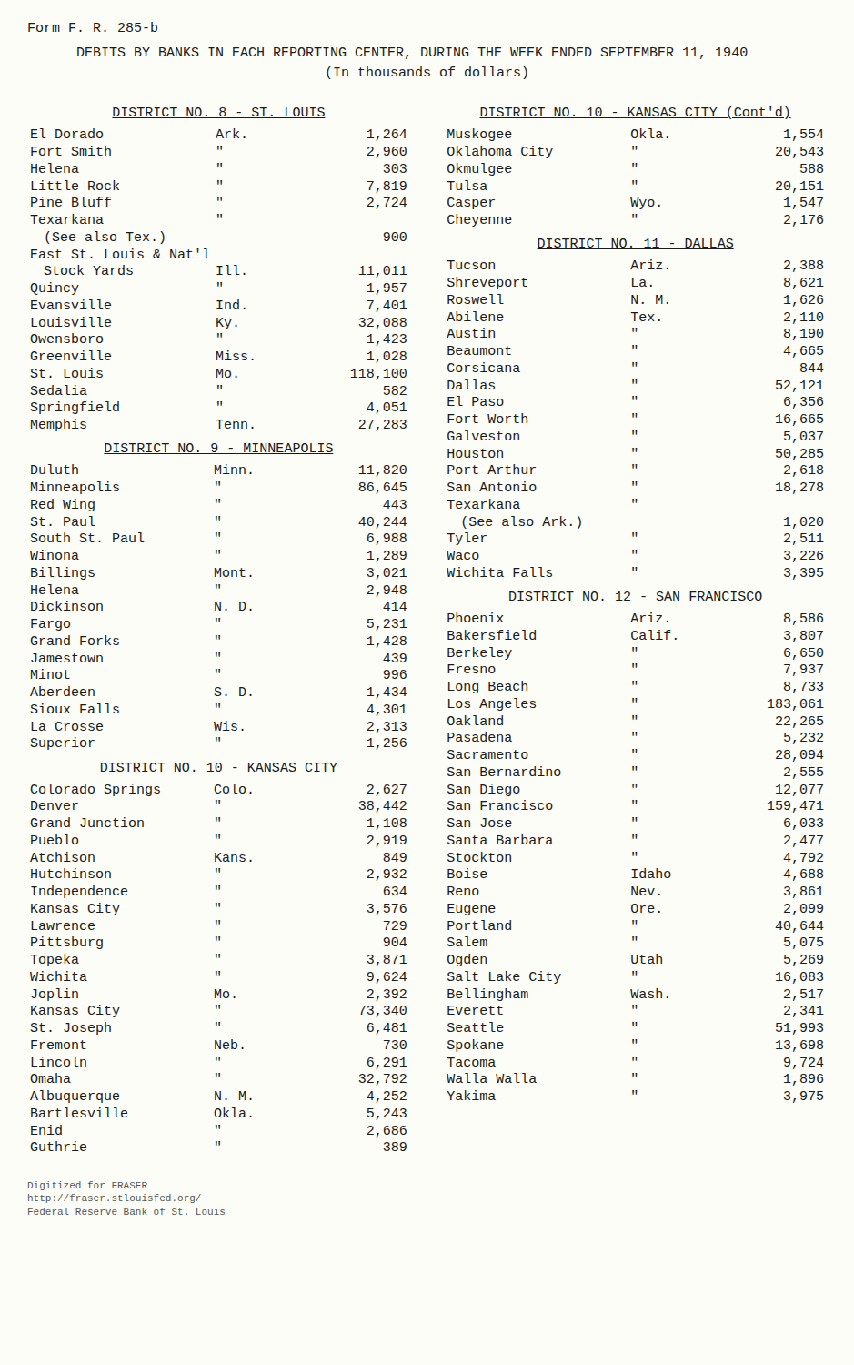Form F. R. 285-b
DEBITS BY BANKS IN EACH REPORTING CENTER, DURING THE WEEK ENDED SEPTEMBER 11, 1940
(In thousands of dollars)
DISTRICT NO. 8 - ST. LOUIS
| El Dorado | Ark. | 1,264 |
| Fort Smith | " | 2,960 |
| Helena | " | 303 |
| Little Rock | " | 7,819 |
| Pine Bluff | " | 2,724 |
| Texarkana | " | |
| (See also Tex.) | | 900 |
| East St. Louis & Nat'l | | |
| Stock Yards | Ill. | 11,011 |
| Quincy | " | 1,957 |
| Evansville | Ind. | 7,401 |
| Louisville | Ky. | 32,088 |
| Owensboro | " | 1,423 |
| Greenville | Miss. | 1,028 |
| St. Louis | Mo. | 118,100 |
| Sedalia | " | 582 |
| Springfield | " | 4,051 |
| Memphis | Tenn. | 27,283 |
DISTRICT NO. 9 - MINNEAPOLIS
| Duluth | Minn. | 11,820 |
| Minneapolis | " | 86,645 |
| Red Wing | " | 443 |
| St. Paul | " | 40,244 |
| South St. Paul | " | 6,988 |
| Winona | " | 1,289 |
| Billings | Mont. | 3,021 |
| Helena | " | 2,948 |
| Dickinson | N. D. | 414 |
| Fargo | " | 5,231 |
| Grand Forks | " | 1,428 |
| Jamestown | " | 439 |
| Minot | " | 996 |
| Aberdeen | S. D. | 1,434 |
| Sioux Falls | " | 4,301 |
| La Crosse | Wis. | 2,313 |
| Superior | " | 1,256 |
DISTRICT NO. 10 - KANSAS CITY
| Colorado Springs | Colo. | 2,627 |
| Denver | " | 38,442 |
| Grand Junction | " | 1,108 |
| Pueblo | " | 2,919 |
| Atchison | Kans. | 849 |
| Hutchinson | " | 2,932 |
| Independence | " | 634 |
| Kansas City | " | 3,576 |
| Lawrence | " | 729 |
| Pittsburg | " | 904 |
| Topeka | " | 3,871 |
| Wichita | " | 9,624 |
| Joplin | Mo. | 2,392 |
| Kansas City | " | 73,340 |
| St. Joseph | " | 6,481 |
| Fremont | Neb. | 730 |
| Lincoln | " | 6,291 |
| Omaha | " | 32,792 |
| Albuquerque | N. M. | 4,252 |
| Bartlesville | Okla. | 5,243 |
| Enid | " | 2,686 |
| Guthrie | " | 389 |
DISTRICT NO. 10 - KANSAS CITY (Cont'd)
| Muskogee | Okla. | 1,554 |
| Oklahoma City | " | 20,543 |
| Okmulgee | " | 588 |
| Tulsa | " | 20,151 |
| Casper | Wyo. | 1,547 |
| Cheyenne | " | 2,176 |
DISTRICT NO. 11 - DALLAS
| Tucson | Ariz. | 2,388 |
| Shreveport | La. | 8,621 |
| Roswell | N. M. | 1,626 |
| Abilene | Tex. | 2,110 |
| Austin | " | 8,190 |
| Beaumont | " | 4,665 |
| Corsicana | " | 844 |
| Dallas | " | 52,121 |
| El Paso | " | 6,356 |
| Fort Worth | " | 16,665 |
| Galveston | " | 5,037 |
| Houston | " | 50,285 |
| Port Arthur | " | 2,618 |
| San Antonio | " | 18,278 |
| Texarkana | " | |
| (See also Ark.) | | 1,020 |
| Tyler | " | 2,511 |
| Waco | " | 3,226 |
| Wichita Falls | " | 3,395 |
DISTRICT NO. 12 - SAN FRANCISCO
| Phoenix | Ariz. | 8,586 |
| Bakersfield | Calif. | 3,807 |
| Berkeley | " | 6,650 |
| Fresno | " | 7,937 |
| Long Beach | " | 8,733 |
| Los Angeles | " | 183,061 |
| Oakland | " | 22,265 |
| Pasadena | " | 5,232 |
| Sacramento | " | 28,094 |
| San Bernardino | " | 2,555 |
| San Diego | " | 12,077 |
| San Francisco | " | 159,471 |
| San Jose | " | 6,033 |
| Santa Barbara | " | 2,477 |
| Stockton | " | 4,792 |
| Boise | Idaho | 4,688 |
| Reno | Nev. | 3,861 |
| Eugene | Ore. | 2,099 |
| Portland | " | 40,644 |
| Salem | " | 5,075 |
| Ogden | Utah | 5,269 |
| Salt Lake City | " | 16,083 |
| Bellingham | Wash. | 2,517 |
| Everett | " | 2,341 |
| Seattle | " | 51,993 |
| Spokane | " | 13,698 |
| Tacoma | " | 9,724 |
| Walla Walla | " | 1,896 |
| Yakima | " | 3,975 |
Digitized for FRASER
http://fraser.stlouisfed.org/
Federal Reserve Bank of St. Louis